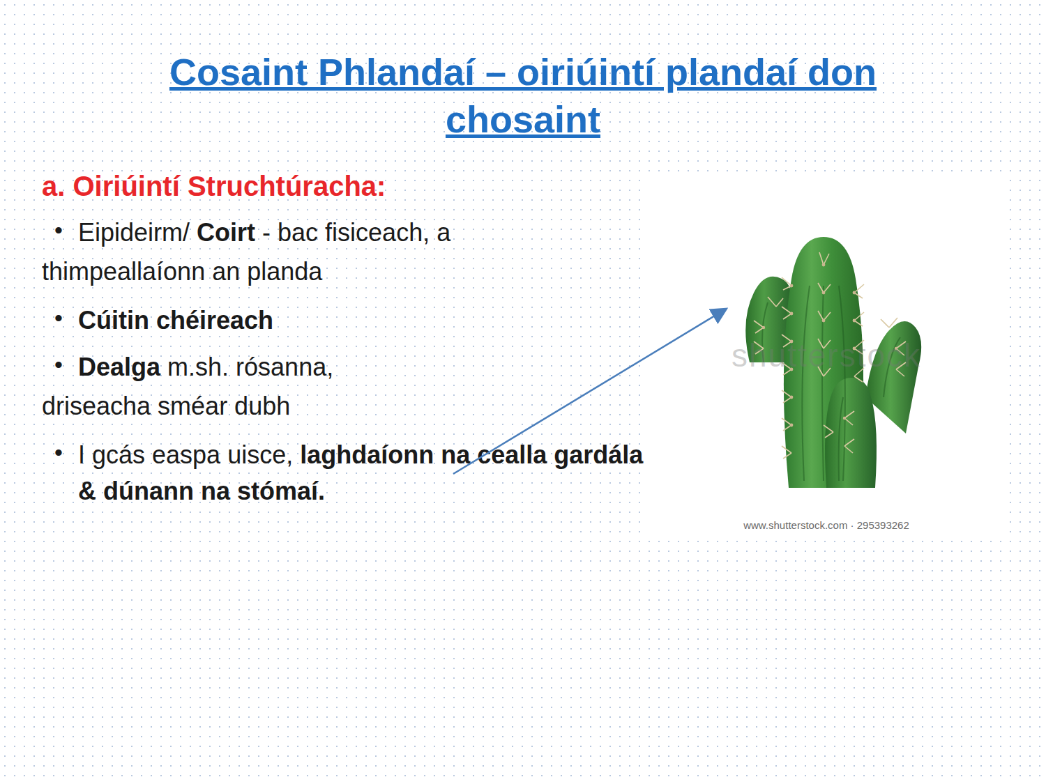Cosaint Phlandaí – oiriúintí plandaí don chosaint
a. Oiriúintí Struchtúracha:
Eipideirm/ Coirt - bac fisiceach, a
thimpeallaíonn an planda
Cúitin chéireach
Dealga m.sh. rósanna,
driseacha sméar dubh
I gcás easpa uisce, laghdaíonn na cealla gardála & dúnann na stómaí.
shutterstock
www.shutterstock.com · 295393262